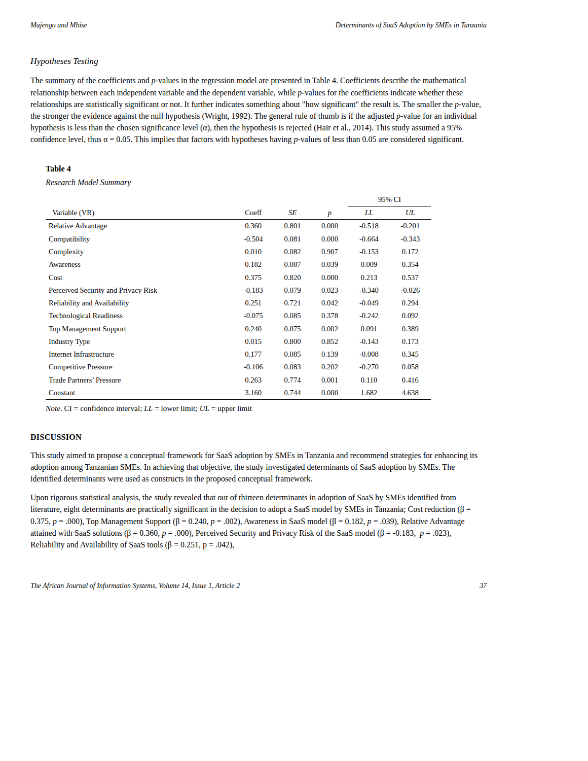Majengo and Mbise Determinants of SaaS Adoption by SMEs in Tanzania
Hypotheses Testing
The summary of the coefficients and p-values in the regression model are presented in Table 4. Coefficients describe the mathematical relationship between each independent variable and the dependent variable, while p-values for the coefficients indicate whether these relationships are statistically significant or not. It further indicates something about "how significant" the result is. The smaller the p-value, the stronger the evidence against the null hypothesis (Wright, 1992). The general rule of thumb is if the adjusted p-value for an individual hypothesis is less than the chosen significance level (α), then the hypothesis is rejected (Hair et al., 2014). This study assumed a 95% confidence level, thus α = 0.05. This implies that factors with hypotheses having p-values of less than 0.05 are considered significant.
Table 4
Research Model Summary
| | | | | 95% CI |
| Variable (VR) | Coeff | SE | p | LL | UL |
| Relative Advantage | 0.360 | 0.801 | 0.000 | -0.518 | -0.201 |
| Compatibility | -0.504 | 0.081 | 0.000 | -0.664 | -0.343 |
| Complexity | 0.010 | 0.082 | 0.907 | -0.153 | 0.172 |
| Awareness | 0.182 | 0.087 | 0.039 | 0.009 | 0.354 |
| Cost | 0.375 | 0.820 | 0.000 | 0.213 | 0.537 |
| Perceived Security and Privacy Risk | -0.183 | 0.079 | 0.023 | -0.340 | -0.026 |
| Reliability and Availability | 0.251 | 0.721 | 0.042 | -0.049 | 0.294 |
| Technological Readiness | -0.075 | 0.085 | 0.378 | -0.242 | 0.092 |
| Top Management Support | 0.240 | 0.075 | 0.002 | 0.091 | 0.389 |
| Industry Type | 0.015 | 0.800 | 0.852 | -0.143 | 0.173 |
| Internet Infrastructure | 0.177 | 0.085 | 0.139 | -0.008 | 0.345 |
| Competitive Pressure | -0.106 | 0.083 | 0.202 | -0.270 | 0.058 |
| Trade Partners’ Pressure | 0.263 | 0.774 | 0.001 | 0.110 | 0.416 |
| Constant | 3.160 | 0.744 | 0.000 | 1.682 | 4.638 |
Note. CI = confidence interval; LL = lower limit; UL = upper limit
DISCUSSION
This study aimed to propose a conceptual framework for SaaS adoption by SMEs in Tanzania and recommend strategies for enhancing its adoption among Tanzanian SMEs. In achieving that objective, the study investigated determinants of SaaS adoption by SMEs. The identified determinants were used as constructs in the proposed conceptual framework.
Upon rigorous statistical analysis, the study revealed that out of thirteen determinants in adoption of SaaS by SMEs identified from literature, eight determinants are practically significant in the decision to adopt a SaaS model by SMEs in Tanzania; Cost reduction (β = 0.375, p = .000), Top Management Support (β = 0.240, p = .002), Awareness in SaaS model (β = 0.182, p = .039), Relative Advantage attained with SaaS solutions (β = 0.360, p = .000), Perceived Security and Privacy Risk of the SaaS model (β = -0.183, p = .023), Reliability and Availability of SaaS tools (β = 0.251, p = .042),
The African Journal of Information Systems, Volume 14, Issue 1, Article 2 37